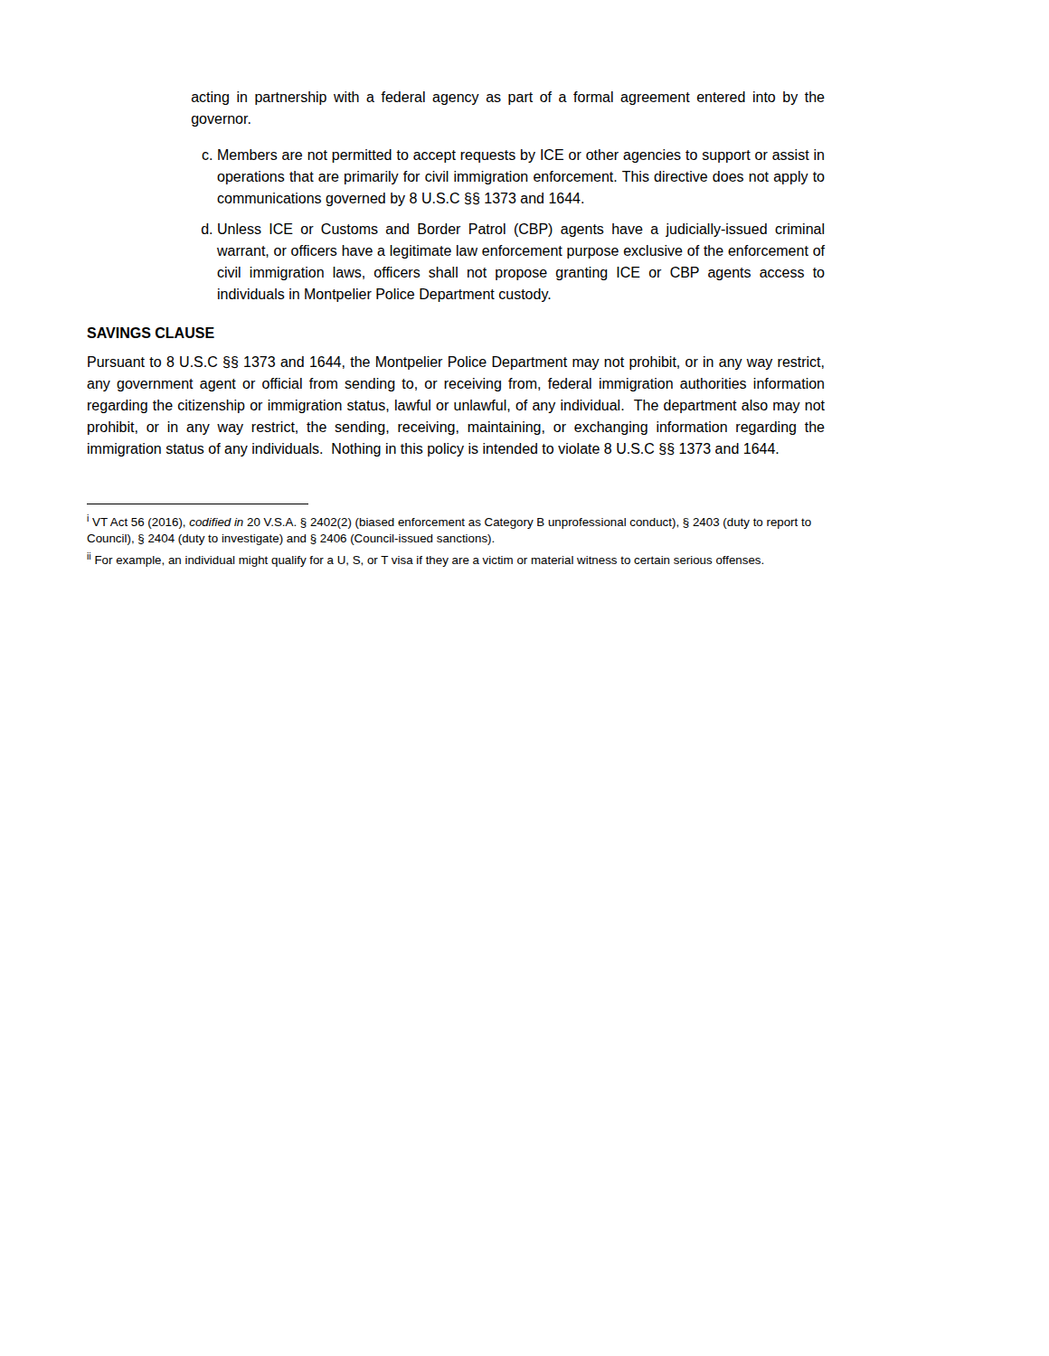acting in partnership with a federal agency as part of a formal agreement entered into by the governor.
Members are not permitted to accept requests by ICE or other agencies to support or assist in operations that are primarily for civil immigration enforcement. This directive does not apply to communications governed by 8 U.S.C §§ 1373 and 1644.
Unless ICE or Customs and Border Patrol (CBP) agents have a judicially-issued criminal warrant, or officers have a legitimate law enforcement purpose exclusive of the enforcement of civil immigration laws, officers shall not propose granting ICE or CBP agents access to individuals in Montpelier Police Department custody.
SAVINGS CLAUSE
Pursuant to 8 U.S.C §§ 1373 and 1644, the Montpelier Police Department may not prohibit, or in any way restrict, any government agent or official from sending to, or receiving from, federal immigration authorities information regarding the citizenship or immigration status, lawful or unlawful, of any individual. The department also may not prohibit, or in any way restrict, the sending, receiving, maintaining, or exchanging information regarding the immigration status of any individuals. Nothing in this policy is intended to violate 8 U.S.C §§ 1373 and 1644.
i VT Act 56 (2016), codified in 20 V.S.A. § 2402(2) (biased enforcement as Category B unprofessional conduct), § 2403 (duty to report to Council), § 2404 (duty to investigate) and § 2406 (Council-issued sanctions).
ii For example, an individual might qualify for a U, S, or T visa if they are a victim or material witness to certain serious offenses.